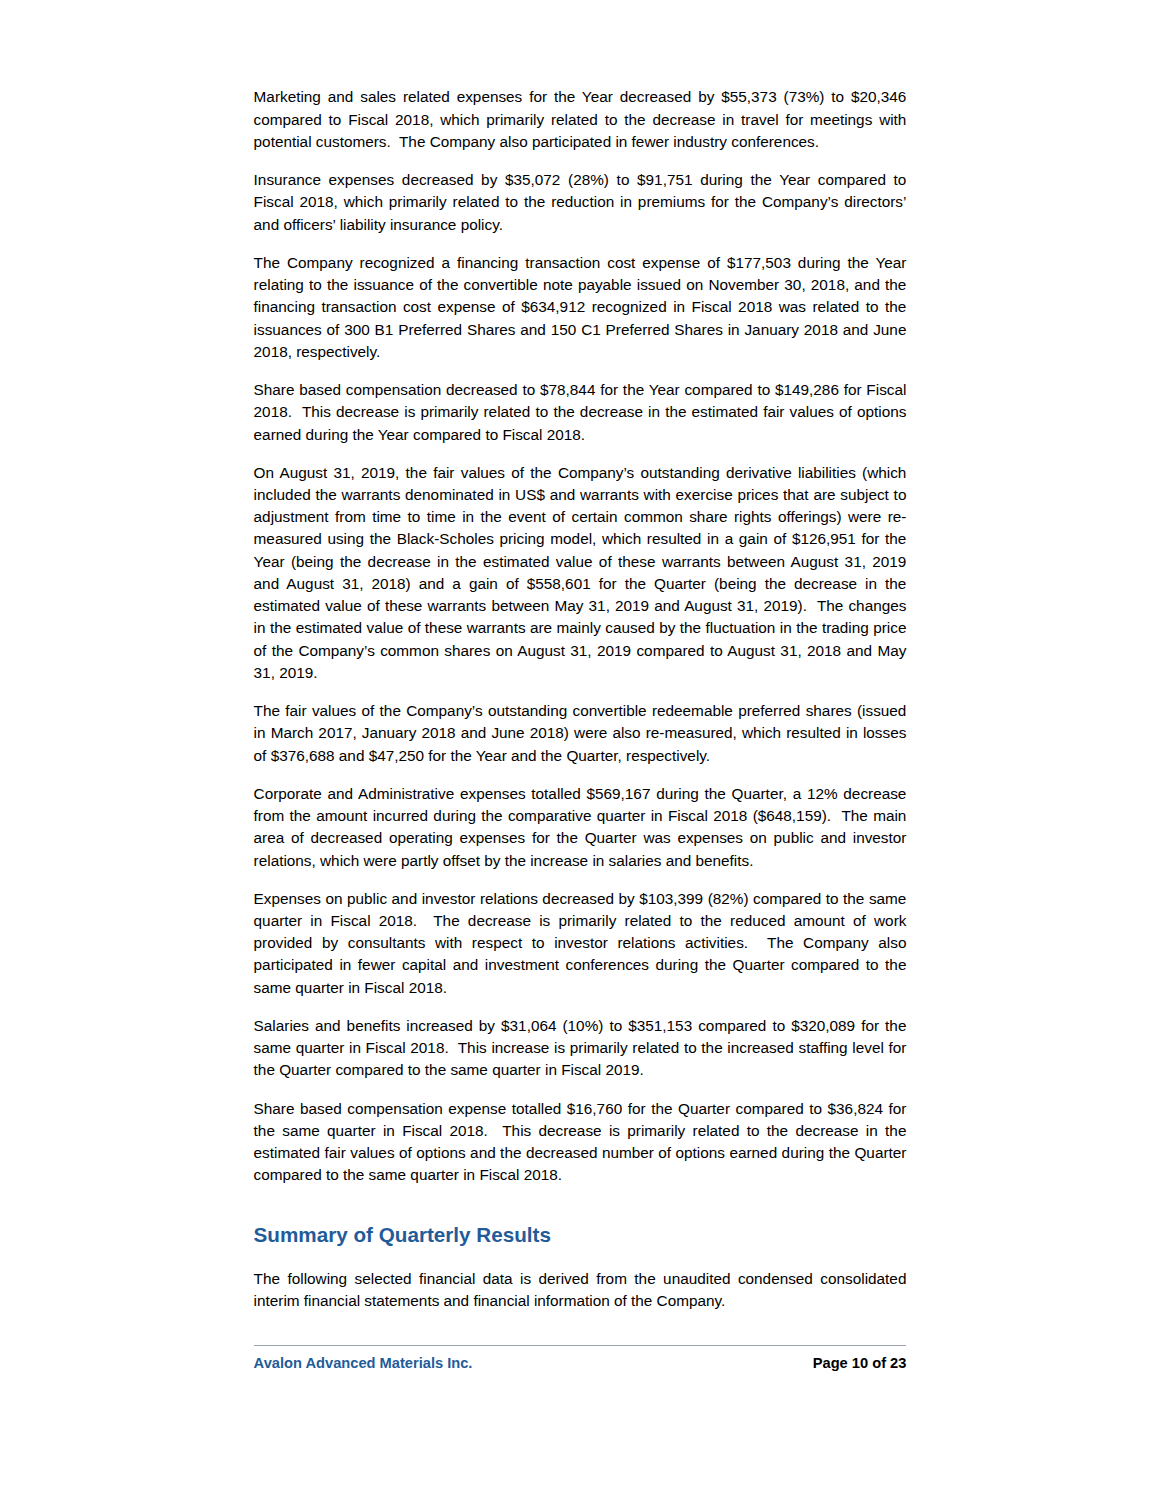Marketing and sales related expenses for the Year decreased by $55,373 (73%) to $20,346 compared to Fiscal 2018, which primarily related to the decrease in travel for meetings with potential customers. The Company also participated in fewer industry conferences.
Insurance expenses decreased by $35,072 (28%) to $91,751 during the Year compared to Fiscal 2018, which primarily related to the reduction in premiums for the Company’s directors’ and officers’ liability insurance policy.
The Company recognized a financing transaction cost expense of $177,503 during the Year relating to the issuance of the convertible note payable issued on November 30, 2018, and the financing transaction cost expense of $634,912 recognized in Fiscal 2018 was related to the issuances of 300 B1 Preferred Shares and 150 C1 Preferred Shares in January 2018 and June 2018, respectively.
Share based compensation decreased to $78,844 for the Year compared to $149,286 for Fiscal 2018. This decrease is primarily related to the decrease in the estimated fair values of options earned during the Year compared to Fiscal 2018.
On August 31, 2019, the fair values of the Company’s outstanding derivative liabilities (which included the warrants denominated in US$ and warrants with exercise prices that are subject to adjustment from time to time in the event of certain common share rights offerings) were re-measured using the Black-Scholes pricing model, which resulted in a gain of $126,951 for the Year (being the decrease in the estimated value of these warrants between August 31, 2019 and August 31, 2018) and a gain of $558,601 for the Quarter (being the decrease in the estimated value of these warrants between May 31, 2019 and August 31, 2019). The changes in the estimated value of these warrants are mainly caused by the fluctuation in the trading price of the Company’s common shares on August 31, 2019 compared to August 31, 2018 and May 31, 2019.
The fair values of the Company’s outstanding convertible redeemable preferred shares (issued in March 2017, January 2018 and June 2018) were also re-measured, which resulted in losses of $376,688 and $47,250 for the Year and the Quarter, respectively.
Corporate and Administrative expenses totalled $569,167 during the Quarter, a 12% decrease from the amount incurred during the comparative quarter in Fiscal 2018 ($648,159). The main area of decreased operating expenses for the Quarter was expenses on public and investor relations, which were partly offset by the increase in salaries and benefits.
Expenses on public and investor relations decreased by $103,399 (82%) compared to the same quarter in Fiscal 2018. The decrease is primarily related to the reduced amount of work provided by consultants with respect to investor relations activities. The Company also participated in fewer capital and investment conferences during the Quarter compared to the same quarter in Fiscal 2018.
Salaries and benefits increased by $31,064 (10%) to $351,153 compared to $320,089 for the same quarter in Fiscal 2018. This increase is primarily related to the increased staffing level for the Quarter compared to the same quarter in Fiscal 2019.
Share based compensation expense totalled $16,760 for the Quarter compared to $36,824 for the same quarter in Fiscal 2018. This decrease is primarily related to the decrease in the estimated fair values of options and the decreased number of options earned during the Quarter compared to the same quarter in Fiscal 2018.
Summary of Quarterly Results
The following selected financial data is derived from the unaudited condensed consolidated interim financial statements and financial information of the Company.
Avalon Advanced Materials Inc. Page 10 of 23